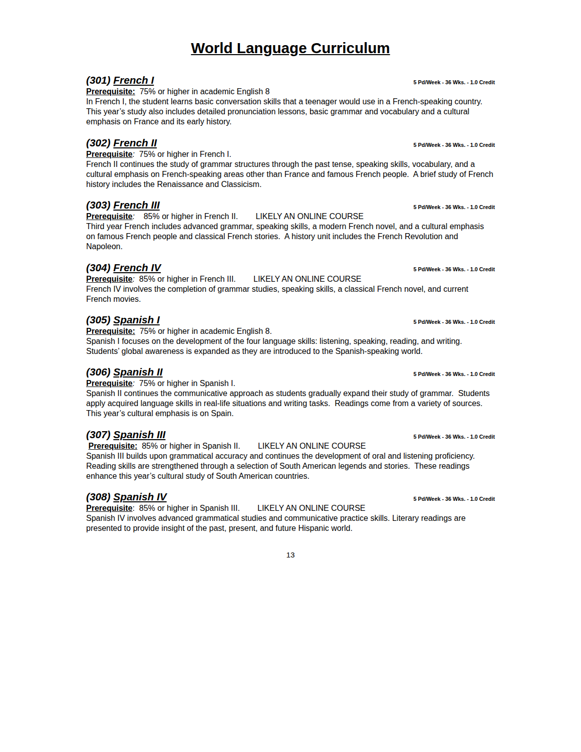World Language Curriculum
(301) French I 5 Pd/Week - 36 Wks. - 1.0 Credit
Prerequisite: 75% or higher in academic English 8
In French I, the student learns basic conversation skills that a teenager would use in a French-speaking country. This year’s study also includes detailed pronunciation lessons, basic grammar and vocabulary and a cultural emphasis on France and its early history.
(302) French II 5 Pd/Week - 36 Wks. - 1.0 Credit
Prerequisite: 75% or higher in French I.
French II continues the study of grammar structures through the past tense, speaking skills, vocabulary, and a cultural emphasis on French-speaking areas other than France and famous French people. A brief study of French history includes the Renaissance and Classicism.
(303) French III 5 Pd/Week - 36 Wks. - 1.0 Credit
Prerequisite: 85% or higher in French II.LIKELY AN ONLINE COURSE
Third year French includes advanced grammar, speaking skills, a modern French novel, and a cultural emphasis on famous French people and classical French stories. A history unit includes the French Revolution and Napoleon.
(304) French IV 5 Pd/Week - 36 Wks. - 1.0 Credit
Prerequisite: 85% or higher in French III.LIKELY AN ONLINE COURSE
French IV involves the completion of grammar studies, speaking skills, a classical French novel, and current French movies.
(305) Spanish I 5 Pd/Week - 36 Wks. - 1.0 Credit
Prerequisite: 75% or higher in academic English 8.
Spanish I focuses on the development of the four language skills: listening, speaking, reading, and writing. Students’ global awareness is expanded as they are introduced to the Spanish-speaking world.
(306) Spanish II 5 Pd/Week - 36 Wks. - 1.0 Credit
Prerequisite: 75% or higher in Spanish I.
Spanish II continues the communicative approach as students gradually expand their study of grammar. Students apply acquired language skills in real-life situations and writing tasks. Readings come from a variety of sources. This year’s cultural emphasis is on Spain.
(307) Spanish III 5 Pd/Week - 36 Wks. - 1.0 Credit
Prerequisite: 85% or higher in Spanish II.LIKELY AN ONLINE COURSE
Spanish III builds upon grammatical accuracy and continues the development of oral and listening proficiency. Reading skills are strengthened through a selection of South American legends and stories. These readings enhance this year’s cultural study of South American countries.
(308) Spanish IV 5 Pd/Week - 36 Wks. - 1.0 Credit
Prerequisite: 85% or higher in Spanish III.LIKELY AN ONLINE COURSE
Spanish IV involves advanced grammatical studies and communicative practice skills. Literary readings are presented to provide insight of the past, present, and future Hispanic world.
13